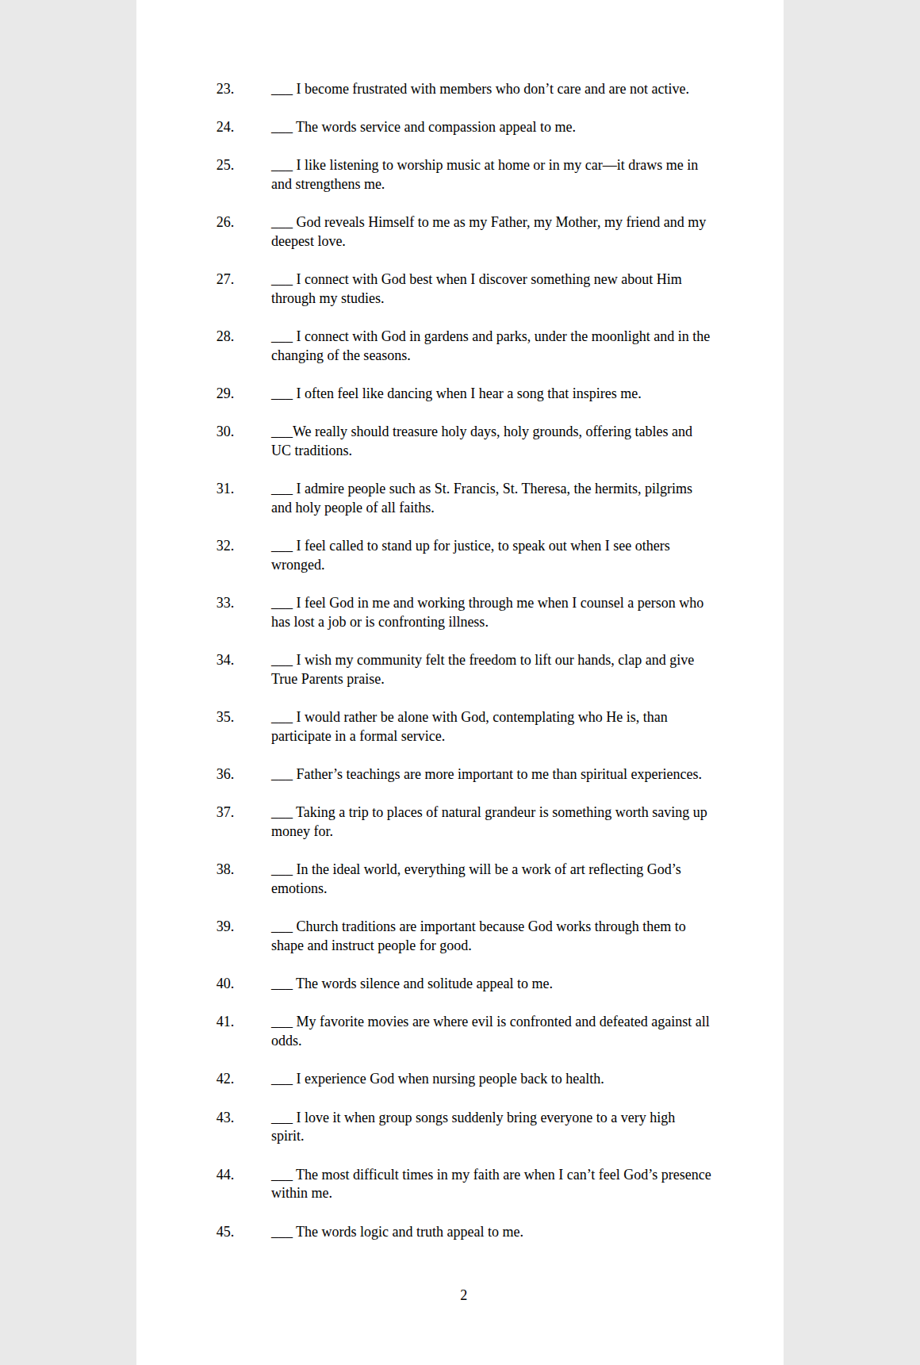23.___ I become frustrated with members who don’t care and are not active.
24.___ The words service and compassion appeal to me.
25.___ I like listening to worship music at home or in my car—it draws me in and strengthens me.
26.___ God reveals Himself to me as my Father, my Mother, my friend and my deepest love.
27.___ I connect with God best when I discover something new about Him through my studies.
28.___ I connect with God in gardens and parks, under the moonlight and in the changing of the seasons.
29.___ I often feel like dancing when I hear a song that inspires me.
30.___We really should treasure holy days, holy grounds, offering tables and UC traditions.
31.___ I admire people such as St. Francis, St. Theresa, the hermits, pilgrims and holy people of all faiths.
32.___ I feel called to stand up for justice, to speak out when I see others wronged.
33.___ I feel God in me and working through me when I counsel a person who has lost a job or is confronting illness.
34.___ I wish my community felt the freedom to lift our hands, clap and give True Parents praise.
35.___ I would rather be alone with God, contemplating who He is, than participate in a formal service.
36.___ Father’s teachings are more important to me than spiritual experiences.
37.___ Taking a trip to places of natural grandeur is something worth saving up money for.
38.___ In the ideal world, everything will be a work of art reflecting God’s emotions.
39.___ Church traditions are important because God works through them to shape and instruct people for good.
40.___ The words silence and solitude appeal to me.
41.___ My favorite movies are where evil is confronted and defeated against all odds.
42.___ I experience God when nursing people back to health.
43.___ I love it when group songs suddenly bring everyone to a very high spirit.
44.___ The most difficult times in my faith are when I can’t feel God’s presence within me.
45.___ The words logic and truth appeal to me.
2